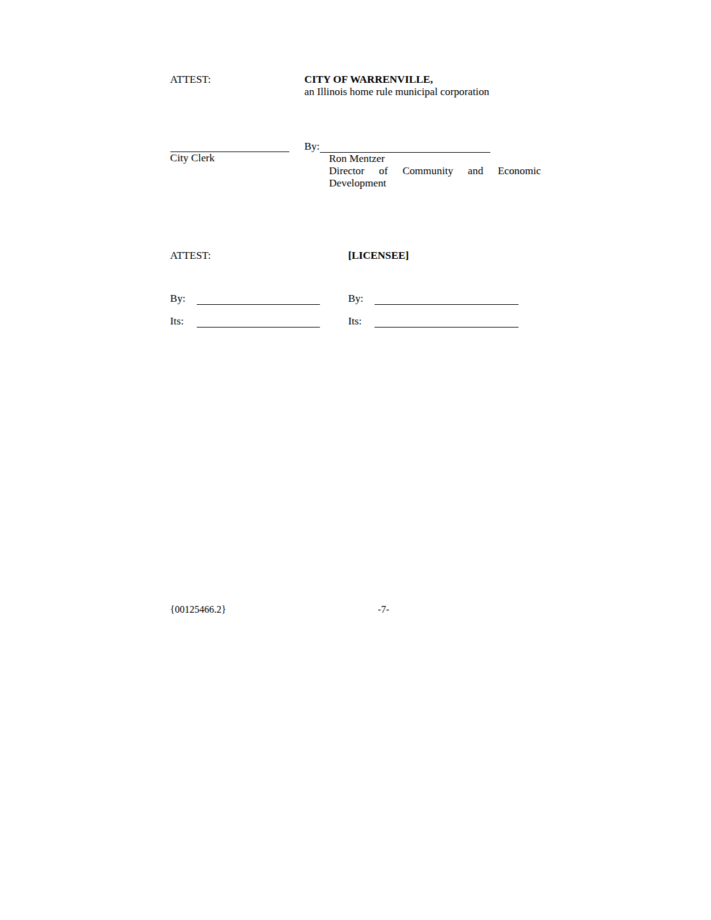| ATTEST: | | CITY OF WARRENVILLE, an Illinois home rule municipal corporation |
| City Clerk | | By: Ron Mentzer Director of Community and Economic Development |
| ATTEST: | | [LICENSEE] |
| By: | | By: |
| Its: | | Its: |
{00125466.2}
-7-